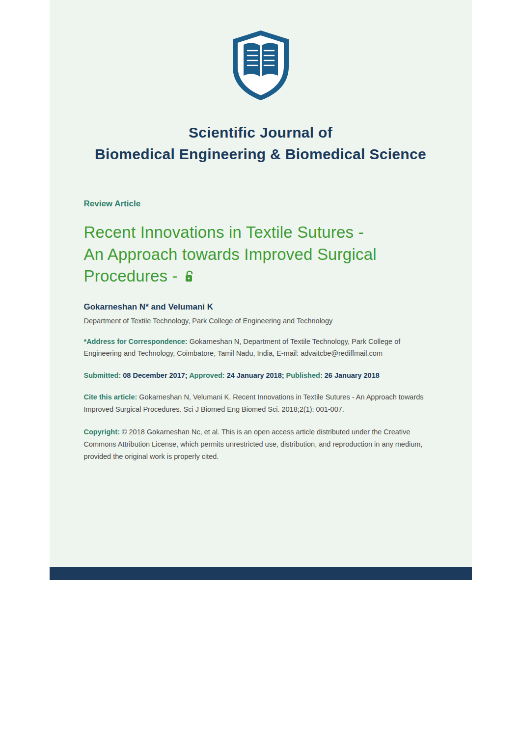Scientific Journal of Biomedical Engineering & Biomedical Science
Review Article
Recent Innovations in Textile Sutures -
An Approach towards Improved Surgical
Procedures -
Gokarneshan N* and Velumani K
Department of Textile Technology, Park College of Engineering and Technology
*Address for Correspondence: Gokarneshan N, Department of Textile Technology, Park College of Engineering and Technology, Coimbatore, Tamil Nadu, India, E-mail: advaitcbe@rediffmail.com
Submitted: 08 December 2017; Approved: 24 January 2018; Published: 26 January 2018
Cite this article: Gokarneshan N, Velumani K. Recent Innovations in Textile Sutures - An Approach towards Improved Surgical Procedures. Sci J Biomed Eng Biomed Sci. 2018;2(1): 001-007.
Copyright: © 2018 Gokarneshan Nc, et al. This is an open access article distributed under the Creative Commons Attribution License, which permits unrestricted use, distribution, and reproduction in any medium, provided the original work is properly cited.